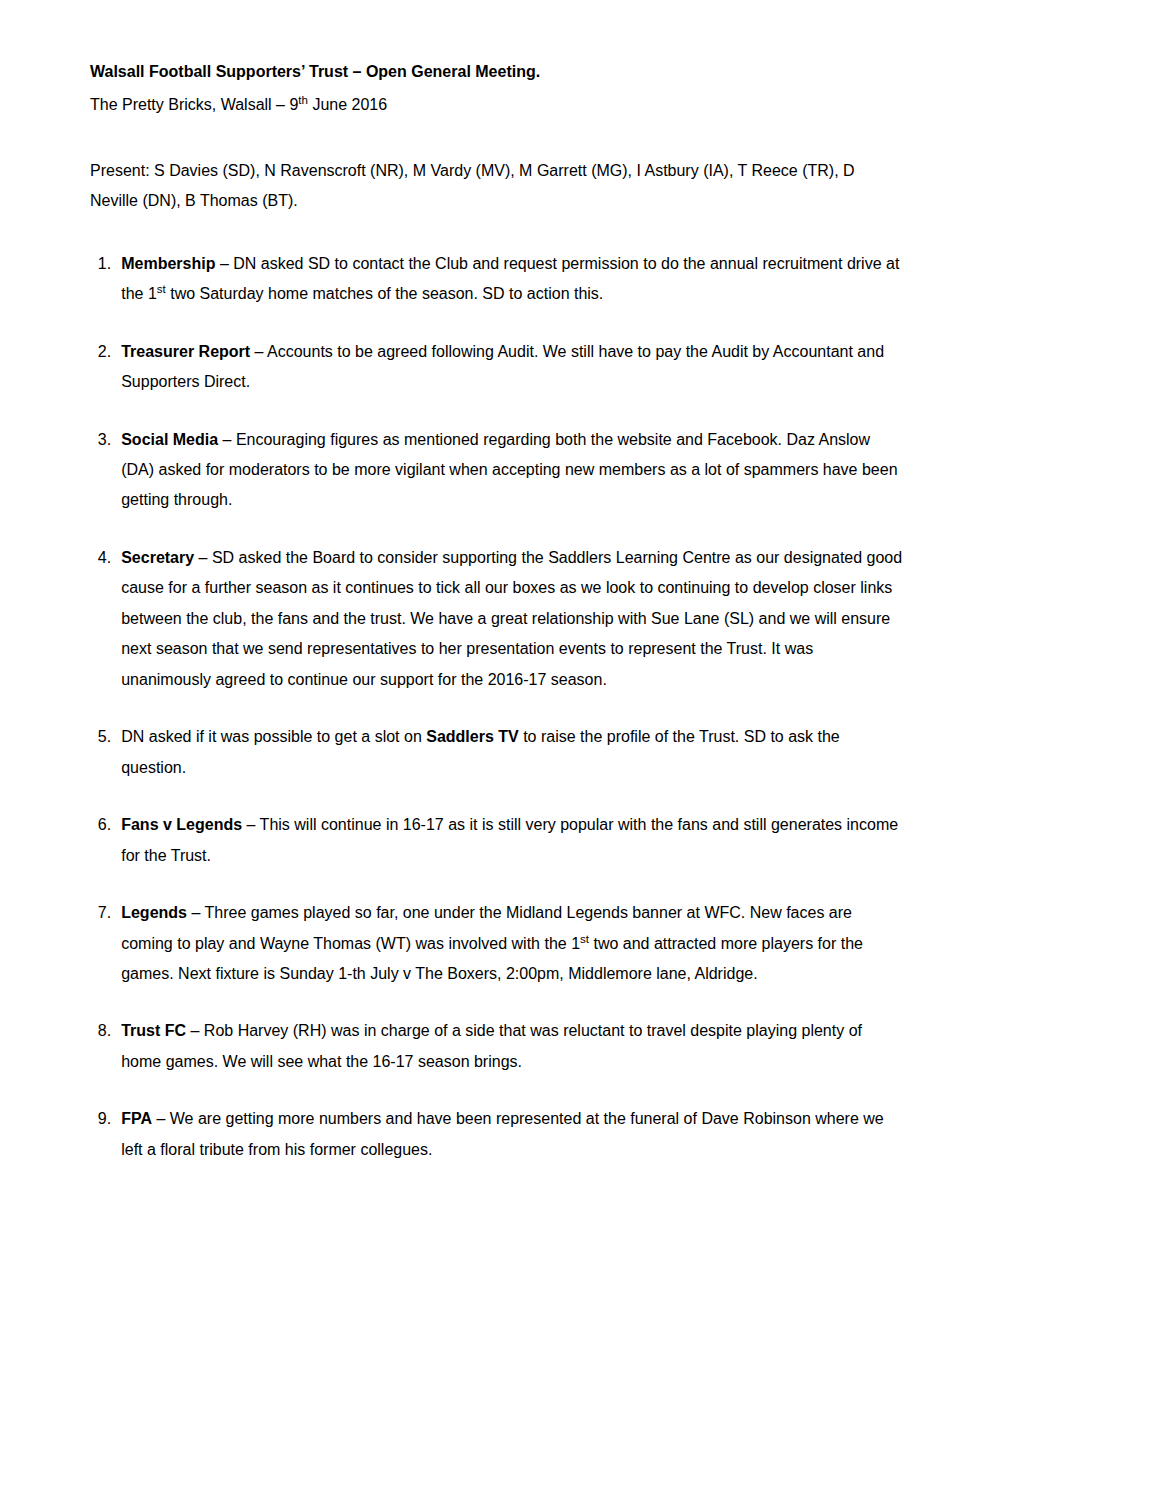Walsall Football Supporters’ Trust – Open General Meeting.
The Pretty Bricks, Walsall – 9th June 2016
Present: S Davies (SD), N Ravenscroft (NR), M Vardy (MV), M Garrett (MG), I Astbury (IA), T Reece (TR), D Neville (DN), B Thomas (BT).
Membership – DN asked SD to contact the Club and request permission to do the annual recruitment drive at the 1st two Saturday home matches of the season. SD to action this.
Treasurer Report – Accounts to be agreed following Audit. We still have to pay the Audit by Accountant and Supporters Direct.
Social Media – Encouraging figures as mentioned regarding both the website and Facebook. Daz Anslow (DA) asked for moderators to be more vigilant when accepting new members as a lot of spammers have been getting through.
Secretary – SD asked the Board to consider supporting the Saddlers Learning Centre as our designated good cause for a further season as it continues to tick all our boxes as we look to continuing to develop closer links between the club, the fans and the trust. We have a great relationship with Sue Lane (SL) and we will ensure next season that we send representatives to her presentation events to represent the Trust. It was unanimously agreed to continue our support for the 2016-17 season.
DN asked if it was possible to get a slot on Saddlers TV to raise the profile of the Trust. SD to ask the question.
Fans v Legends – This will continue in 16-17 as it is still very popular with the fans and still generates income for the Trust.
Legends – Three games played so far, one under the Midland Legends banner at WFC. New faces are coming to play and Wayne Thomas (WT) was involved with the 1st two and attracted more players for the games. Next fixture is Sunday 1-th July v The Boxers, 2:00pm, Middlemore lane, Aldridge.
Trust FC – Rob Harvey (RH) was in charge of a side that was reluctant to travel despite playing plenty of home games. We will see what the 16-17 season brings.
FPA – We are getting more numbers and have been represented at the funeral of Dave Robinson where we left a floral tribute from his former collegues.